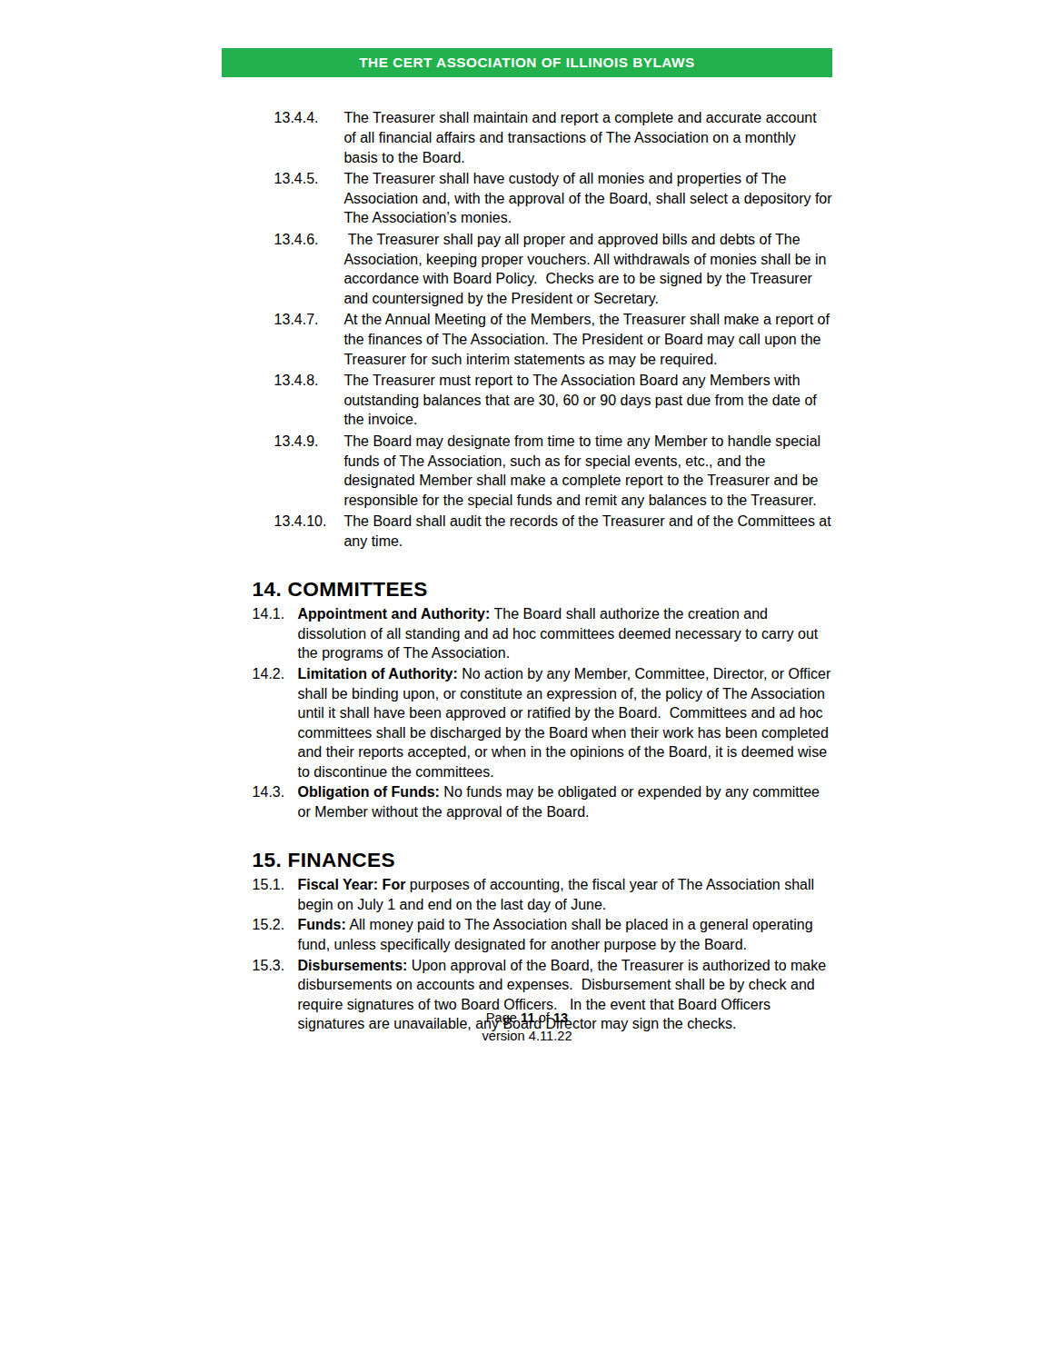THE CERT ASSOCIATION OF ILLINOIS BYLAWS
13.4.4.
The Treasurer shall maintain and report a complete and accurate account of all financial affairs and transactions of The Association on a monthly basis to the Board.
13.4.5.
The Treasurer shall have custody of all monies and properties of The Association and, with the approval of the Board, shall select a depository for The Association’s monies.
13.4.6.
The Treasurer shall pay all proper and approved bills and debts of The Association, keeping proper vouchers. All withdrawals of monies shall be in accordance with Board Policy. Checks are to be signed by the Treasurer and countersigned by the President or Secretary.
13.4.7.
At the Annual Meeting of the Members, the Treasurer shall make a report of the finances of The Association. The President or Board may call upon the Treasurer for such interim statements as may be required.
13.4.8.
The Treasurer must report to The Association Board any Members with outstanding balances that are 30, 60 or 90 days past due from the date of the invoice.
13.4.9.
The Board may designate from time to time any Member to handle special funds of The Association, such as for special events, etc., and the designated Member shall make a complete report to the Treasurer and be responsible for the special funds and remit any balances to the Treasurer.
13.4.10.
The Board shall audit the records of the Treasurer and of the Committees at any time.
14. COMMITTEES
14.1.
Appointment and Authority: The Board shall authorize the creation and dissolution of all standing and ad hoc committees deemed necessary to carry out the programs of The Association.
14.2.
Limitation of Authority: No action by any Member, Committee, Director, or Officer shall be binding upon, or constitute an expression of, the policy of The Association until it shall have been approved or ratified by the Board. Committees and ad hoc committees shall be discharged by the Board when their work has been completed and their reports accepted, or when in the opinions of the Board, it is deemed wise to discontinue the committees.
14.3.
Obligation of Funds: No funds may be obligated or expended by any committee or Member without the approval of the Board.
15. FINANCES
15.1.
Fiscal Year: For purposes of accounting, the fiscal year of The Association shall begin on July 1 and end on the last day of June.
15.2.
Funds: All money paid to The Association shall be placed in a general operating fund, unless specifically designated for another purpose by the Board.
15.3.
Disbursements: Upon approval of the Board, the Treasurer is authorized to make disbursements on accounts and expenses. Disbursement shall be by check and require signatures of two Board Officers. In the event that Board Officers signatures are unavailable, any Board Director may sign the checks.
Page 11 of 13 version 4.11.22